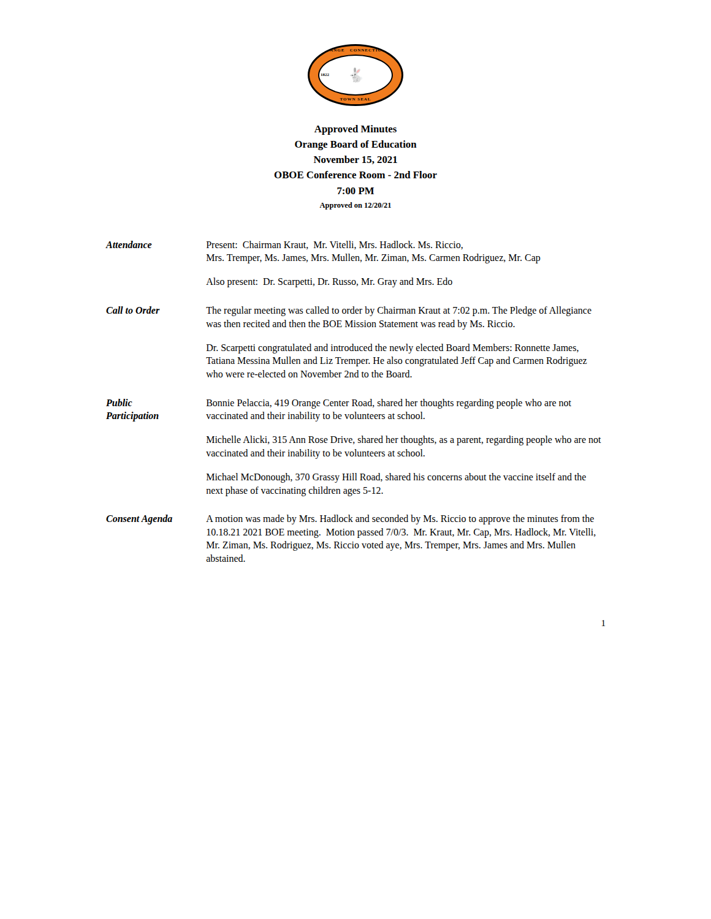ORANGE CONNECTICUT
1822
🐇
TOWN SEAL
Approved Minutes
Orange Board of Education
November 15, 2021
OBOE Conference Room - 2nd Floor
7:00 PM
Approved on 12/20/21
| Attendance | Present: Chairman Kraut, Mr. Vitelli, Mrs. Hadlock. Ms. Riccio, Mrs. Tremper, Ms. James, Mrs. Mullen, Mr. Ziman, Ms. Carmen Rodriguez, Mr. Cap Also present: Dr. Scarpetti, Dr. Russo, Mr. Gray and Mrs. Edo |
| Call to Order | The regular meeting was called to order by Chairman Kraut at 7:02 p.m. The Pledge of Allegiance was then recited and then the BOE Mission Statement was read by Ms. Riccio. Dr. Scarpetti congratulated and introduced the newly elected Board Members: Ronnette James, Tatiana Messina Mullen and Liz Tremper. He also congratulated Jeff Cap and Carmen Rodriguez who were re-elected on November 2nd to the Board. |
| Public Participation | Bonnie Pelaccia, 419 Orange Center Road, shared her thoughts regarding people who are not vaccinated and their inability to be volunteers at school. Michelle Alicki, 315 Ann Rose Drive, shared her thoughts, as a parent, regarding people who are not vaccinated and their inability to be volunteers at school. Michael McDonough, 370 Grassy Hill Road, shared his concerns about the vaccine itself and the next phase of vaccinating children ages 5-12. |
| Consent Agenda | A motion was made by Mrs. Hadlock and seconded by Ms. Riccio to approve the minutes from the 10.18.21 2021 BOE meeting. Motion passed 7/0/3. Mr. Kraut, Mr. Cap, Mrs. Hadlock, Mr. Vitelli, Mr. Ziman, Ms. Rodriguez, Ms. Riccio voted aye, Mrs. Tremper, Mrs. James and Mrs. Mullen abstained. |
1